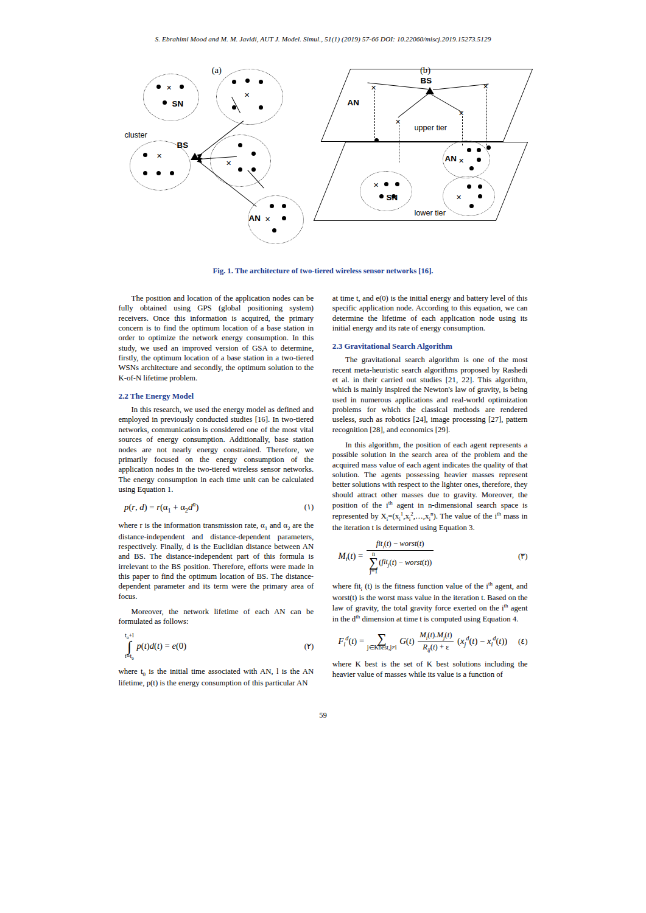S. Ebrahimi Mood and M. M. Javidi, AUT J. Model. Simul., 51(1) (2019) 57-66 DOI: 10.22060/miscj.2019.15273.5129
✕
SN
✕
✕
cluster
✕
✕
AN
BS
(a)
BS
✕
✕
✕
✕
AN
upper tier
✕
AN
✕
SN
✕
lower tier
(b)
Fig. 1. The architecture of two-tiered wireless sensor networks [16].
The position and location of the application nodes can be fully obtained using GPS (global positioning system) receivers. Once this information is acquired, the primary concern is to find the optimum location of a base station in order to optimize the network energy consumption. In this study, we used an improved version of GSA to determine, firstly, the optimum location of a base station in a two-tiered WSNs architecture and secondly, the optimum solution to the K-of-N lifetime problem.
2.2 The Energy Model
In this research, we used the energy model as defined and employed in previously conducted studies [16]. In two-tiered networks, communication is considered one of the most vital sources of energy consumption. Additionally, base station nodes are not nearly energy constrained. Therefore, we primarily focused on the energy consumption of the application nodes in the two-tiered wireless sensor networks. The energy consumption in each time unit can be calculated using Equation 1.
p(r, d) = r(α1 + α2dn)
(١)
where r is the information transmission rate, α1 and α2 are the distance-independent and distance-dependent parameters, respectively. Finally, d is the Euclidian distance between AN and BS. The distance-independent part of this formula is irrelevant to the BS position. Therefore, efforts were made in this paper to find the optimum location of BS. The distance-dependent parameter and its term were the primary area of focus.
Moreover, the network lifetime of each AN can be formulated as follows:
t0+l∫t=t0 p(t)d(t) = e(0)
(٢)
where t0 is the initial time associated with AN, l is the AN lifetime, p(t) is the energy consumption of this particular AN
at time t, and e(0) is the initial energy and battery level of this specific application node. According to this equation, we can determine the lifetime of each application node using its initial energy and its rate of energy consumption.
2.3 Gravitational Search Algorithm
The gravitational search algorithm is one of the most recent meta-heuristic search algorithms proposed by Rashedi et al. in their carried out studies [21, 22]. This algorithm, which is mainly inspired the Newton's law of gravity, is being used in numerous applications and real-world optimization problems for which the classical methods are rendered useless, such as robotics [24], image processing [27], pattern recognition [28], and economics [29].
In this algorithm, the position of each agent represents a possible solution in the search area of the problem and the acquired mass value of each agent indicates the quality of that solution. The agents possessing heavier masses represent better solutions with respect to the lighter ones, therefore, they should attract other masses due to gravity. Moreover, the position of the ith agent in n-dimensional search space is represented by Xi=(xi1,xi2,…,xin). The value of the ith mass in the iteration t is determined using Equation 3.
Mi(t) = fiti(t) − worst(t) n∑j=1(fitj(t) − worst(t))
(٣)
where fiti (t) is the fitness function value of the ith agent, and worst(t) is the worst mass value in the iteration t. Based on the law of gravity, the total gravity force exerted on the ith agent in the dth dimension at time t is computed using Equation 4.
Fid(t) = ∑j∈Kbest,j≠i G(t) Mi(t).Mj(t) Rij(t) + ε (xjd(t) − xid(t))
(٤)
where K best is the set of K best solutions including the heavier value of masses while its value is a function of
59